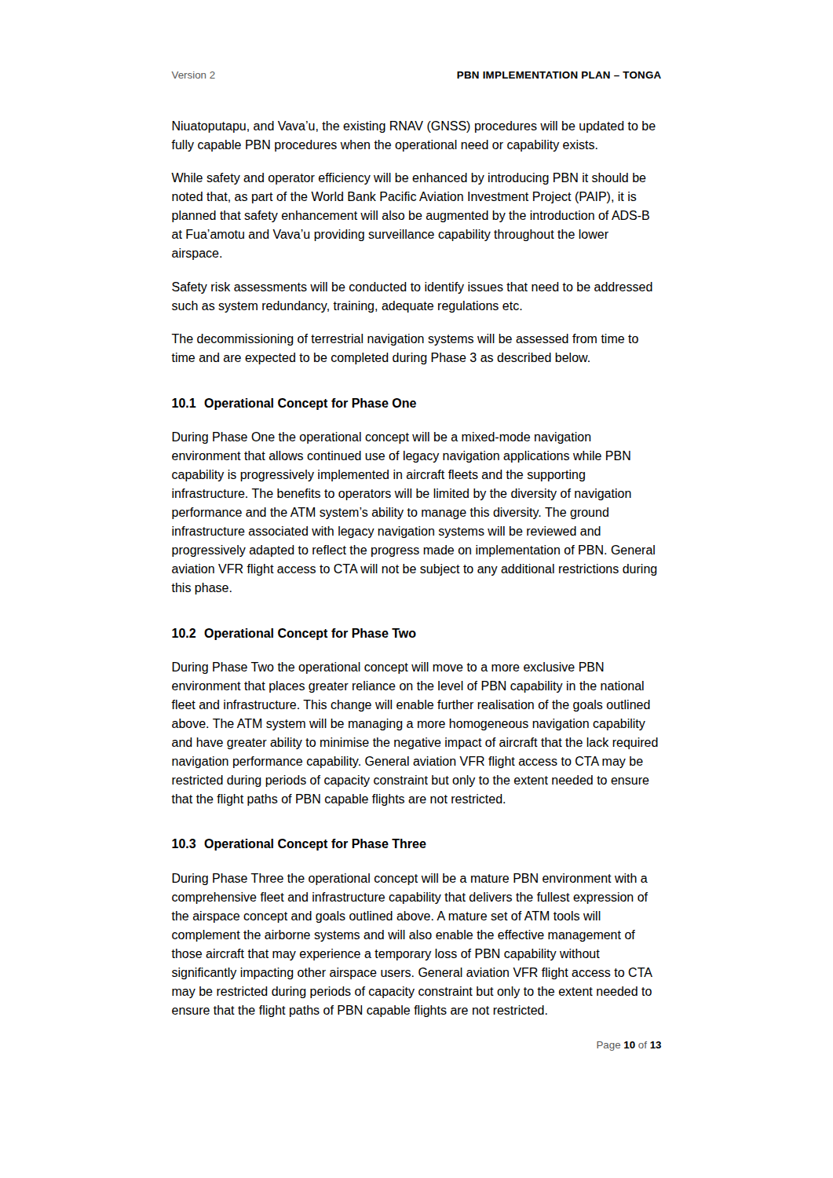Version 2 PBN IMPLEMENTATION PLAN – TONGA
Niuatoputapu, and Vava’u, the existing RNAV (GNSS) procedures will be updated to be fully capable PBN procedures when the operational need or capability exists.
While safety and operator efficiency will be enhanced by introducing PBN it should be noted that, as part of the World Bank Pacific Aviation Investment Project (PAIP), it is planned that safety enhancement will also be augmented by the introduction of ADS-B at Fua’amotu and Vava’u providing surveillance capability throughout the lower airspace.
Safety risk assessments will be conducted to identify issues that need to be addressed such as system redundancy, training, adequate regulations etc.
The decommissioning of terrestrial navigation systems will be assessed from time to time and are expected to be completed during Phase 3 as described below.
10.1 Operational Concept for Phase One
During Phase One the operational concept will be a mixed-mode navigation environment that allows continued use of legacy navigation applications while PBN capability is progressively implemented in aircraft fleets and the supporting infrastructure. The benefits to operators will be limited by the diversity of navigation performance and the ATM system’s ability to manage this diversity. The ground infrastructure associated with legacy navigation systems will be reviewed and progressively adapted to reflect the progress made on implementation of PBN. General aviation VFR flight access to CTA will not be subject to any additional restrictions during this phase.
10.2 Operational Concept for Phase Two
During Phase Two the operational concept will move to a more exclusive PBN environment that places greater reliance on the level of PBN capability in the national fleet and infrastructure. This change will enable further realisation of the goals outlined above. The ATM system will be managing a more homogeneous navigation capability and have greater ability to minimise the negative impact of aircraft that the lack required navigation performance capability. General aviation VFR flight access to CTA may be restricted during periods of capacity constraint but only to the extent needed to ensure that the flight paths of PBN capable flights are not restricted.
10.3 Operational Concept for Phase Three
During Phase Three the operational concept will be a mature PBN environment with a comprehensive fleet and infrastructure capability that delivers the fullest expression of the airspace concept and goals outlined above. A mature set of ATM tools will complement the airborne systems and will also enable the effective management of those aircraft that may experience a temporary loss of PBN capability without significantly impacting other airspace users. General aviation VFR flight access to CTA may be restricted during periods of capacity constraint but only to the extent needed to ensure that the flight paths of PBN capable flights are not restricted.
Page 10 of 13